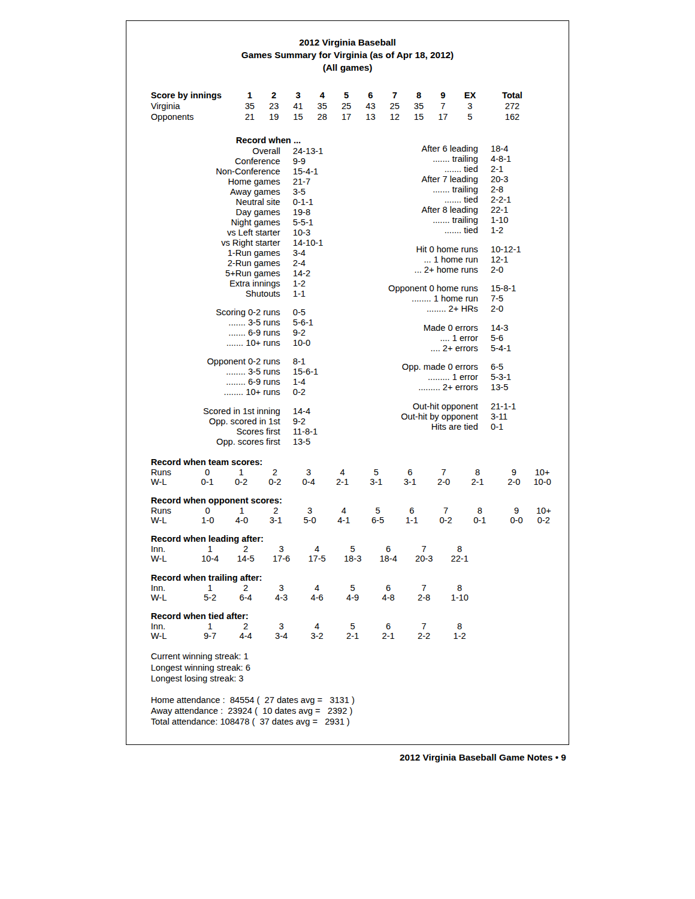2012 Virginia Baseball
Games Summary for Virginia (as of Apr 18, 2012)
(All games)
| Score by innings | 1 | 2 | 3 | 4 | 5 | 6 | 7 | 8 | 9 | EX | Total |
| --- | --- | --- | --- | --- | --- | --- | --- | --- | --- | --- | --- |
| Virginia | 35 | 23 | 41 | 35 | 25 | 43 | 25 | 35 | 7 | 3 | 272 |
| Opponents | 21 | 19 | 15 | 28 | 17 | 13 | 12 | 15 | 17 | 5 | 162 |
| Record when ... |
| Overall | 24-13-1 |
| Conference | 9-9 |
| Non-Conference | 15-4-1 |
| Home games | 21-7 |
| Away games | 3-5 |
| Neutral site | 0-1-1 |
| Day games | 19-8 |
| Night games | 5-5-1 |
| vs Left starter | 10-3 |
| vs Right starter | 14-10-1 |
| 1-Run games | 3-4 |
| 2-Run games | 2-4 |
| 5+Run games | 14-2 |
| Extra innings | 1-2 |
| Shutouts | 1-1 |
| Scoring 0-2 runs | 0-5 |
| ....... 3-5 runs | 5-6-1 |
| ....... 6-9 runs | 9-2 |
| ....... 10+ runs | 10-0 |
| Opponent 0-2 runs | 8-1 |
| ........ 3-5 runs | 15-6-1 |
| ........ 6-9 runs | 1-4 |
| ........ 10+ runs | 0-2 |
| Scored in 1st inning | 14-4 |
| Opp. scored in 1st | 9-2 |
| Scores first | 11-8-1 |
| Opp. scores first | 13-5 |
| After 6 leading | 18-4 |
| ....... trailing | 4-8-1 |
| ....... tied | 2-1 |
| After 7 leading | 20-3 |
| ....... trailing | 2-8 |
| ....... tied | 2-2-1 |
| After 8 leading | 22-1 |
| ....... trailing | 1-10 |
| ....... tied | 1-2 |
| Hit 0 home runs | 10-12-1 |
| ... 1 home run | 12-1 |
| ... 2+ home runs | 2-0 |
| Opponent 0 home runs | 15-8-1 |
| ........ 1 home run | 7-5 |
| ........ 2+ HRs | 2-0 |
| Made 0 errors | 14-3 |
| .... 1 error | 5-6 |
| .... 2+ errors | 5-4-1 |
| Opp. made 0 errors | 6-5 |
| ......... 1 error | 5-3-1 |
| ......... 2+ errors | 13-5 |
| Out-hit opponent | 21-1-1 |
| Out-hit by opponent | 3-11 |
| Hits are tied | 0-1 |
Record when team scores:
| Runs | 0 | 1 | 2 | 3 | 4 | 5 | 6 | 7 | 8 | 9 | 10+ |
| W-L | 0-1 | 0-2 | 0-2 | 0-4 | 2-1 | 3-1 | 3-1 | 2-0 | 2-1 | 2-0 | 10-0 |
Record when opponent scores:
| Runs | 0 | 1 | 2 | 3 | 4 | 5 | 6 | 7 | 8 | 9 | 10+ |
| W-L | 1-0 | 4-0 | 3-1 | 5-0 | 4-1 | 6-5 | 1-1 | 0-2 | 0-1 | 0-0 | 0-2 |
Record when leading after:
| Inn. | 1 | 2 | 3 | 4 | 5 | 6 | 7 | 8 |
| W-L | 10-4 | 14-5 | 17-6 | 17-5 | 18-3 | 18-4 | 20-3 | 22-1 |
Record when trailing after:
| Inn. | 1 | 2 | 3 | 4 | 5 | 6 | 7 | 8 |
| W-L | 5-2 | 6-4 | 4-3 | 4-6 | 4-9 | 4-8 | 2-8 | 1-10 |
Record when tied after:
| Inn. | 1 | 2 | 3 | 4 | 5 | 6 | 7 | 8 |
| W-L | 9-7 | 4-4 | 3-4 | 3-2 | 2-1 | 2-1 | 2-2 | 1-2 |
Current winning streak: 1
Longest winning streak: 6
Longest losing streak: 3
Home attendance : 84554 ( 27 dates avg = 3131 ) Away attendance : 23924 ( 10 dates avg = 2392 ) Total attendance: 108478 ( 37 dates avg = 2931 )
2012 Virginia Baseball Game Notes • 9